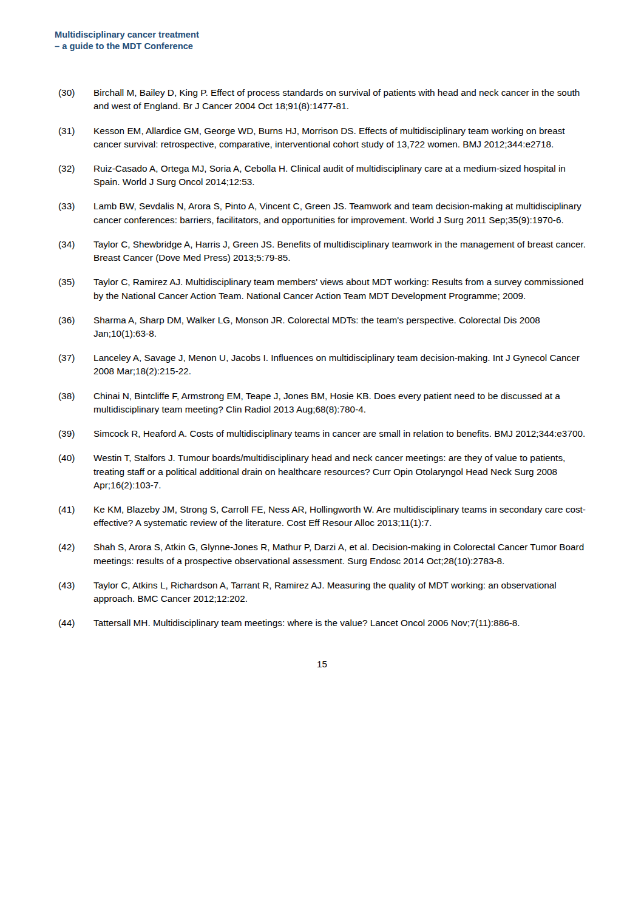Multidisciplinary cancer treatment
– a guide to the MDT Conference
(30) Birchall M, Bailey D, King P. Effect of process standards on survival of patients with head and neck cancer in the south and west of England. Br J Cancer 2004 Oct 18;91(8):1477-81.
(31) Kesson EM, Allardice GM, George WD, Burns HJ, Morrison DS. Effects of multidisciplinary team working on breast cancer survival: retrospective, comparative, interventional cohort study of 13,722 women. BMJ 2012;344:e2718.
(32) Ruiz-Casado A, Ortega MJ, Soria A, Cebolla H. Clinical audit of multidisciplinary care at a medium-sized hospital in Spain. World J Surg Oncol 2014;12:53.
(33) Lamb BW, Sevdalis N, Arora S, Pinto A, Vincent C, Green JS. Teamwork and team decision-making at multidisciplinary cancer conferences: barriers, facilitators, and opportunities for improvement. World J Surg 2011 Sep;35(9):1970-6.
(34) Taylor C, Shewbridge A, Harris J, Green JS. Benefits of multidisciplinary teamwork in the management of breast cancer. Breast Cancer (Dove Med Press) 2013;5:79-85.
(35) Taylor C, Ramirez AJ. Multidisciplinary team members' views about MDT working: Results from a survey commissioned by the National Cancer Action Team. National Cancer Action Team MDT Development Programme; 2009.
(36) Sharma A, Sharp DM, Walker LG, Monson JR. Colorectal MDTs: the team's perspective. Colorectal Dis 2008 Jan;10(1):63-8.
(37) Lanceley A, Savage J, Menon U, Jacobs I. Influences on multidisciplinary team decision-making. Int J Gynecol Cancer 2008 Mar;18(2):215-22.
(38) Chinai N, Bintcliffe F, Armstrong EM, Teape J, Jones BM, Hosie KB. Does every patient need to be discussed at a multidisciplinary team meeting? Clin Radiol 2013 Aug;68(8):780-4.
(39) Simcock R, Heaford A. Costs of multidisciplinary teams in cancer are small in relation to benefits. BMJ 2012;344:e3700.
(40) Westin T, Stalfors J. Tumour boards/multidisciplinary head and neck cancer meetings: are they of value to patients, treating staff or a political additional drain on healthcare resources? Curr Opin Otolaryngol Head Neck Surg 2008 Apr;16(2):103-7.
(41) Ke KM, Blazeby JM, Strong S, Carroll FE, Ness AR, Hollingworth W. Are multidisciplinary teams in secondary care cost-effective? A systematic review of the literature. Cost Eff Resour Alloc 2013;11(1):7.
(42) Shah S, Arora S, Atkin G, Glynne-Jones R, Mathur P, Darzi A, et al. Decision-making in Colorectal Cancer Tumor Board meetings: results of a prospective observational assessment. Surg Endosc 2014 Oct;28(10):2783-8.
(43) Taylor C, Atkins L, Richardson A, Tarrant R, Ramirez AJ. Measuring the quality of MDT working: an observational approach. BMC Cancer 2012;12:202.
(44) Tattersall MH. Multidisciplinary team meetings: where is the value? Lancet Oncol 2006 Nov;7(11):886-8.
15